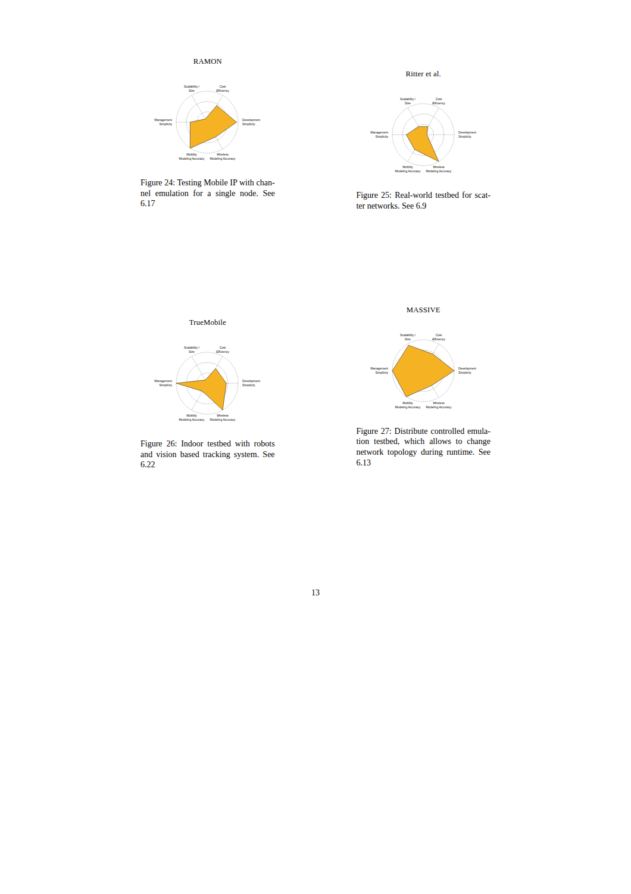RAMON
Cost Efficiency Development Simplicity Wireless Modeling Accuracy Mobility Modeling Accuracy Management Simplicity Scalability / Size
Figure 24: Testing Mobile IP with channel emulation for a single node. See 6.17
Ritter et al.
Cost Efficiency Development Simplicity Wireless Modeling Accuracy Mobility Modeling Accuracy Management Simplicity Scalability / Size
Figure 25: Real-world testbed for scatter networks. See 6.9
TrueMobile
Cost Efficiency Development Simplicity Wireless Modeling Accuracy Mobility Modeling Accuracy Management Simplicity Scalability / Size
Figure 26: Indoor testbed with robots and vision based tracking system. See 6.22
MASSIVE
Cost Efficiency Development Simplicity Wireless Modeling Accuracy Mobility Modeling Accuracy Management Simplicity Scalability / Size
Figure 27: Distribute controlled emulation testbed, which allows to change network topology during runtime. See 6.13
13